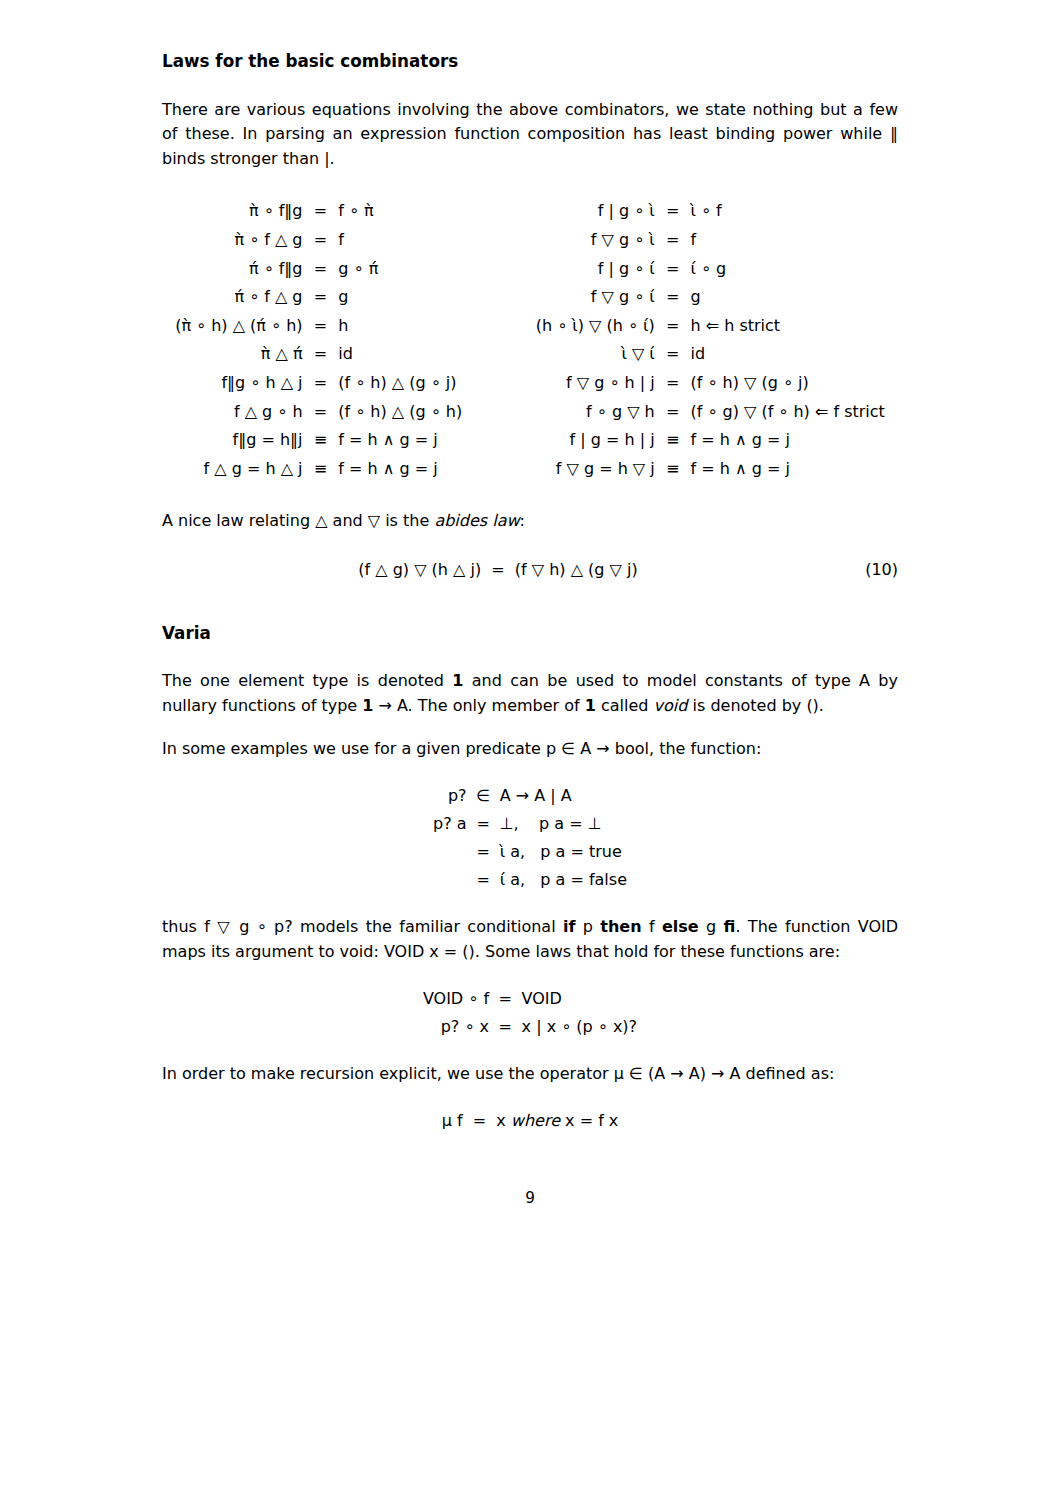Laws for the basic combinators
There are various equations involving the above combinators, we state nothing but a few of these. In parsing an expression function composition has least binding power while ‖ binds stronger than |.
| π̀ ∘ f‖g | = | f ∘ π̀ | | f / g ∘ ὶ | = | ὶ ∘ f |
| π̀ ∘ f △ g | = | f | | f ▽ g ∘ ὶ | = | f |
| π́ ∘ f‖g | = | g ∘ π́ | | f / g ∘ ί | = | ί ∘ g |
| π́ ∘ f △ g | = | g | | f ▽ g ∘ ί | = | g |
| (π̀ ∘ h) △ (π́ ∘ h) | = | h | | (h ∘ ὶ) ▽ (h ∘ ί) | = | h ⇐ h strict |
| π̀ △ π́ | = | id | | ὶ ▽ ί | = | id |
| f‖g ∘ h △ j | = | (f ∘ h) △ (g ∘ j) | | f ▽ g ∘ h / j | = | (f ∘ h) ▽ (g ∘ j) |
| f △ g ∘ h | = | (f ∘ h) △ (g ∘ h) | | f ∘ g ▽ h | = | (f ∘ g) ▽ (f ∘ h) ⇐ f strict |
| f‖g = h‖j | ≡ | f = h ∧ g = j | | f / g = h / j | ≡ | f = h ∧ g = j |
| f △ g = h △ j | ≡ | f = h ∧ g = j | | f ▽ g = h ▽ j | ≡ | f = h ∧ g = j |
A nice law relating △ and ▽ is the abides law:
(f △ g) ▽ (h △ j) = (f ▽ h) △ (g ▽ j)
(10)
Varia
The one element type is denoted 1 and can be used to model constants of type A by nullary functions of type 1 → A. The only member of 1 called void is denoted by ().
In some examples we use for a given predicate p ∈ A → bool, the function:
| p? | ∈ | A → A / A |
| p? a | = | ⊥, p a = ⊥ |
| | = | ὶ a, p a = true |
| | = | ί a, p a = false |
thus f ▽ g ∘ p? models the familiar conditional if p then f else g fi. The function VOID maps its argument to void: VOID x = (). Some laws that hold for these functions are:
| VOID ∘ f | = | VOID |
| p? ∘ x | = | x / x ∘ (p ∘ x)? |
In order to make recursion explicit, we use the operator μ ∈ (A → A) → A defined as:
μ f = x where x = f x
9